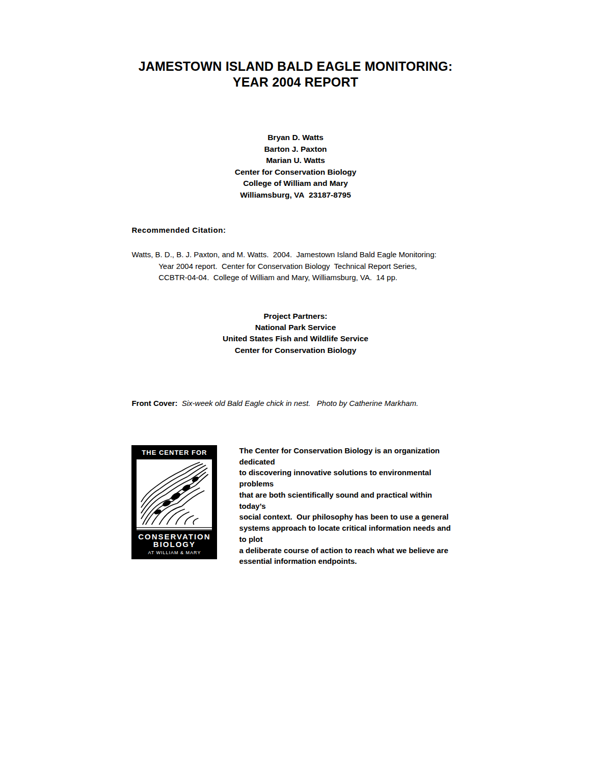JAMESTOWN ISLAND BALD EAGLE MONITORING:
YEAR 2004 REPORT
Bryan D. Watts
Barton J. Paxton
Marian U. Watts
Center for Conservation Biology
College of William and Mary
Williamsburg, VA 23187-8795
Recommended Citation:
Watts, B. D., B. J. Paxton, and M. Watts. 2004. Jamestown Island Bald Eagle Monitoring: Year 2004 report. Center for Conservation Biology Technical Report Series, CCBTR-04-04. College of William and Mary, Williamsburg, VA. 14 pp.
Project Partners:
National Park Service
United States Fish and Wildlife Service
Center for Conservation Biology
Front Cover: Six-week old Bald Eagle chick in nest. Photo by Catherine Markham.
The Center for
CONSERVATION
BIOLOGY
AT WILLIAM & MARY
The Center for Conservation Biology is an organization dedicated
to discovering innovative solutions to environmental problems
that are both scientifically sound and practical within today’s
social context. Our philosophy has been to use a general
systems approach to locate critical information needs and to plot
a deliberate course of action to reach what we believe are
essential information endpoints.